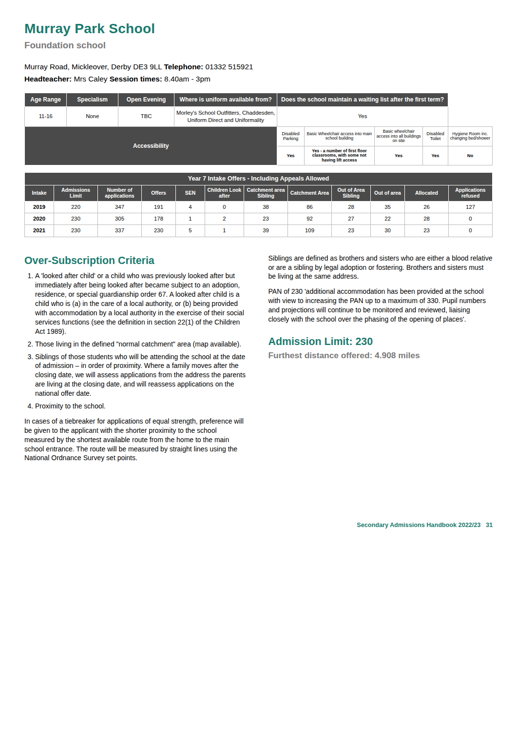Murray Park School
Foundation school
Murray Road, Mickleover, Derby DE3 9LL Telephone: 01332 515921
Headteacher: Mrs Caley Session times: 8.40am - 3pm
| Age Range | Specialism | Open Evening | Where is uniform available from? | Does the school maintain a waiting list after the first term? |
| --- | --- | --- | --- | --- |
| 11-16 | None | TBC | Morley's School Outfitters, Chaddesden, Uniform Direct and Uniformality | Yes |
| Accessibility | Disabled Parking | Basic Wheelchair access into main school building | Basic wheelchair access into all buildings on site | Disabled Toilet | Hygiene Room inc. changing bed/shower |
| Yes | Yes - a number of first floor classrooms, with some not having lift access | Yes | Yes | No |
| Year 7 Intake Offers - Including Appeals Allowed |
| --- |
| Intake | Admissions Limit | Number of applications | Offers | SEN | Children Look after | Catchment area Sibling | Catchment Area | Out of Area Sibling | Out of area | Allocated | Applications refused |
| 2019 | 220 | 347 | 191 | 4 | 0 | 38 | 86 | 28 | 35 | 26 | 127 |
| 2020 | 230 | 305 | 178 | 1 | 2 | 23 | 92 | 27 | 22 | 28 | 0 |
| 2021 | 230 | 337 | 230 | 5 | 1 | 39 | 109 | 23 | 30 | 23 | 0 |
Over-Subscription Criteria
A 'looked after child' or a child who was previously looked after but immediately after being looked after became subject to an adoption, residence, or special guardianship order 67. A looked after child is a child who is (a) in the care of a local authority, or (b) being provided with accommodation by a local authority in the exercise of their social services functions (see the definition in section 22(1) of the Children Act 1989).
Those living in the defined "normal catchment" area (map available).
Siblings of those students who will be attending the school at the date of admission – in order of proximity. Where a family moves after the closing date, we will assess applications from the address the parents are living at the closing date, and will reassess applications on the national offer date.
Proximity to the school.
In cases of a tiebreaker for applications of equal strength, preference will be given to the applicant with the shorter proximity to the school measured by the shortest available route from the home to the main school entrance. The route will be measured by straight lines using the National Ordnance Survey set points.
Siblings are defined as brothers and sisters who are either a blood relative or are a sibling by legal adoption or fostering. Brothers and sisters must be living at the same address.
PAN of 230 'additional accommodation has been provided at the school with view to increasing the PAN up to a maximum of 330. Pupil numbers and projections will continue to be monitored and reviewed, liaising closely with the school over the phasing of the opening of places'.
Admission Limit: 230
Furthest distance offered: 4.908 miles
Secondary Admissions Handbook 2022/23 31